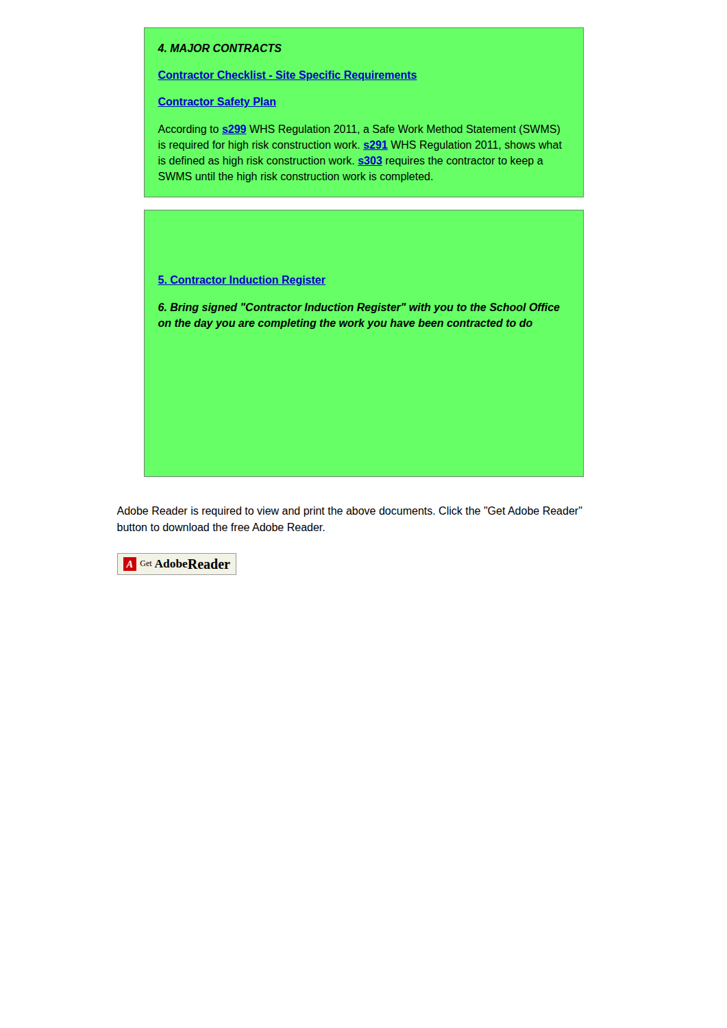4. MAJOR CONTRACTS
Contractor Checklist - Site Specific Requirements
Contractor Safety Plan
According to s299 WHS Regulation 2011, a Safe Work Method Statement (SWMS) is required for high risk construction work. s291 WHS Regulation 2011, shows what is defined as high risk construction work. s303 requires the contractor to keep a SWMS until the high risk construction work is completed.
5. Contractor Induction Register
6. Bring signed "Contractor Induction Register" with you to the School Office on the day you are completing the work you have been contracted to do
Adobe Reader is required to view and print the above documents. Click the "Get Adobe Reader" button to download the free Adobe Reader.
AGet Adobe Reader